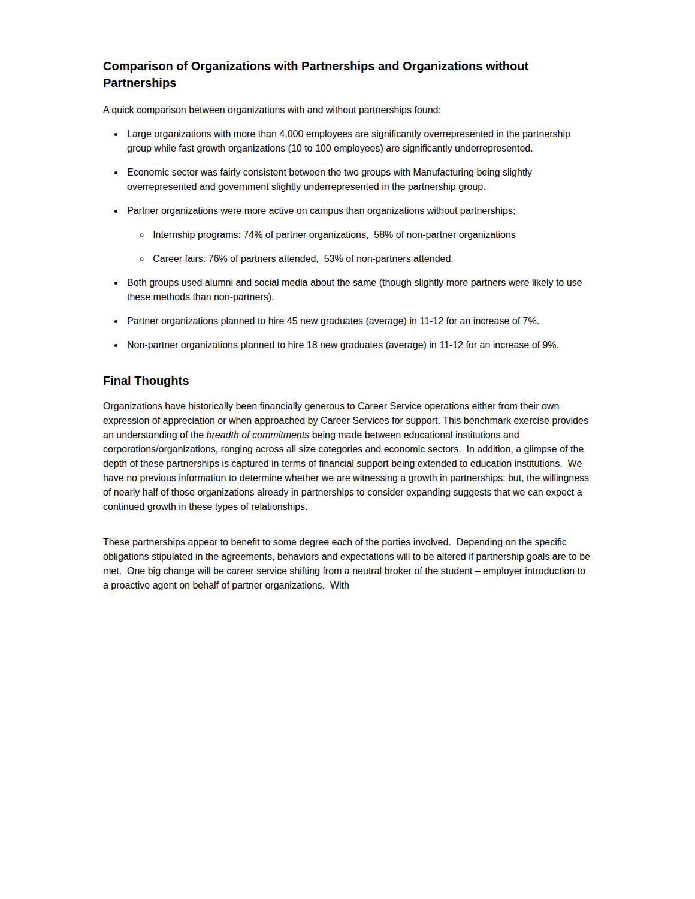Comparison of Organizations with Partnerships and Organizations without Partnerships
A quick comparison between organizations with and without partnerships found:
Large organizations with more than 4,000 employees are significantly overrepresented in the partnership group while fast growth organizations (10 to 100 employees) are significantly underrepresented.
Economic sector was fairly consistent between the two groups with Manufacturing being slightly overrepresented and government slightly underrepresented in the partnership group.
Partner organizations were more active on campus than organizations without partnerships;
Internship programs: 74% of partner organizations, 58% of non-partner organizations
Career fairs: 76% of partners attended, 53% of non-partners attended.
Both groups used alumni and social media about the same (though slightly more partners were likely to use these methods than non-partners).
Partner organizations planned to hire 45 new graduates (average) in 11-12 for an increase of 7%.
Non-partner organizations planned to hire 18 new graduates (average) in 11-12 for an increase of 9%.
Final Thoughts
Organizations have historically been financially generous to Career Service operations either from their own expression of appreciation or when approached by Career Services for support. This benchmark exercise provides an understanding of the breadth of commitments being made between educational institutions and corporations/organizations, ranging across all size categories and economic sectors. In addition, a glimpse of the depth of these partnerships is captured in terms of financial support being extended to education institutions. We have no previous information to determine whether we are witnessing a growth in partnerships; but, the willingness of nearly half of those organizations already in partnerships to consider expanding suggests that we can expect a continued growth in these types of relationships.
These partnerships appear to benefit to some degree each of the parties involved. Depending on the specific obligations stipulated in the agreements, behaviors and expectations will to be altered if partnership goals are to be met. One big change will be career service shifting from a neutral broker of the student – employer introduction to a proactive agent on behalf of partner organizations. With